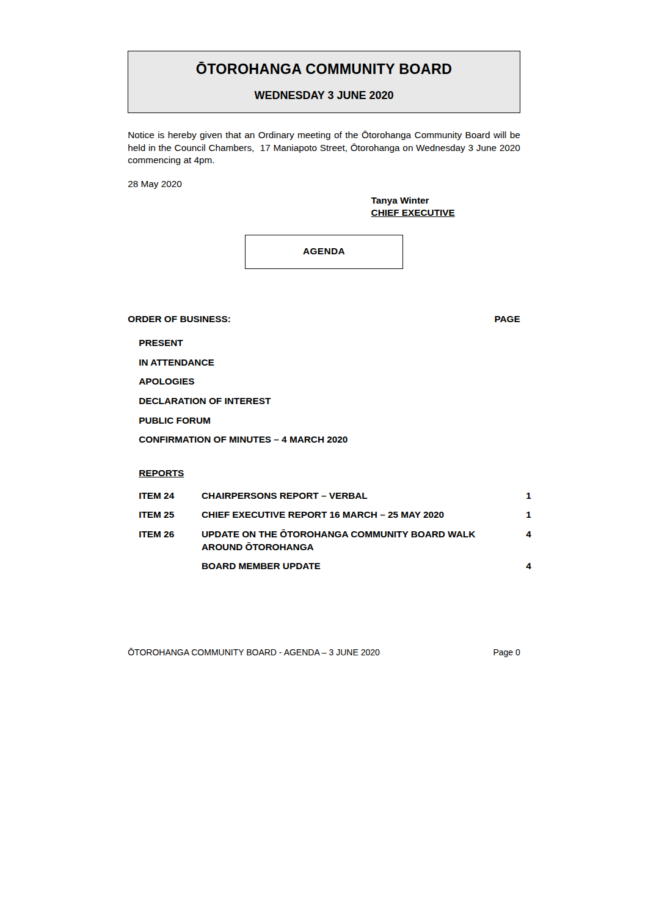ŌTOROHANGA COMMUNITY BOARD
WEDNESDAY 3 JUNE 2020
Notice is hereby given that an Ordinary meeting of the Ōtorohanga Community Board will be held in the Council Chambers, 17 Maniapoto Street, Ōtorohanga on Wednesday 3 June 2020 commencing at 4pm.
28 May 2020
Tanya Winter
CHIEF EXECUTIVE
AGENDA
ORDER OF BUSINESS: PAGE
PRESENT
IN ATTENDANCE
APOLOGIES
DECLARATION OF INTEREST
PUBLIC FORUM
CONFIRMATION OF MINUTES – 4 MARCH 2020
REPORTS
| ITEM 24 | CHAIRPERSONS REPORT – VERBAL | 1 |
| ITEM 25 | CHIEF EXECUTIVE REPORT 16 MARCH – 25 MAY 2020 | 1 |
| ITEM 26 | UPDATE ON THE ŌTOROHANGA COMMUNITY BOARD WALK AROUND ŌTOROHANGA | 4 |
| | BOARD MEMBER UPDATE | 4 |
ŌTOROHANGA COMMUNITY BOARD - AGENDA – 3 JUNE 2020 Page 0